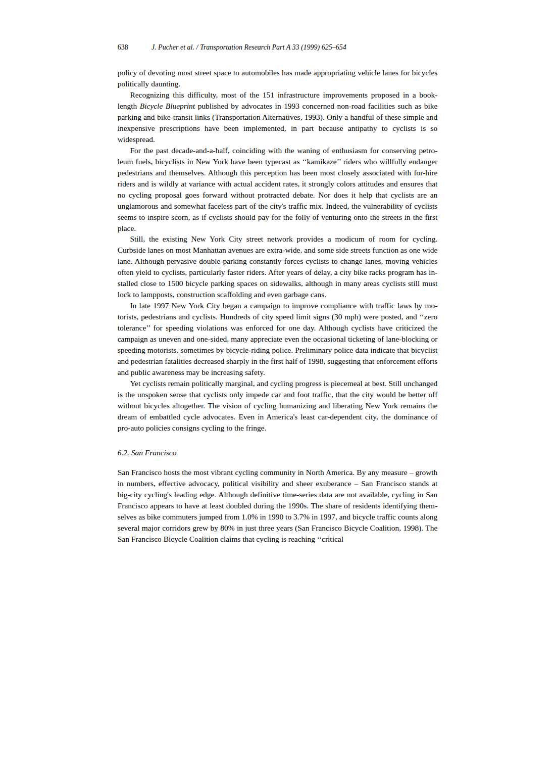638
J. Pucher et al. / Transportation Research Part A 33 (1999) 625–654
policy of devoting most street space to automobiles has made appropriating vehicle lanes for bicycles politically daunting.
Recognizing this difficulty, most of the 151 infrastructure improvements proposed in a book-length Bicycle Blueprint published by advocates in 1993 concerned non-road facilities such as bike parking and bike-transit links (Transportation Alternatives, 1993). Only a handful of these simple and inexpensive prescriptions have been implemented, in part because antipathy to cyclists is so widespread.
For the past decade-and-a-half, coinciding with the waning of enthusiasm for conserving petroleum fuels, bicyclists in New York have been typecast as ‘‘kamikaze’’ riders who willfully endanger pedestrians and themselves. Although this perception has been most closely associated with for-hire riders and is wildly at variance with actual accident rates, it strongly colors attitudes and ensures that no cycling proposal goes forward without protracted debate. Nor does it help that cyclists are an unglamorous and somewhat faceless part of the city's traffic mix. Indeed, the vulnerability of cyclists seems to inspire scorn, as if cyclists should pay for the folly of venturing onto the streets in the first place.
Still, the existing New York City street network provides a modicum of room for cycling. Curbside lanes on most Manhattan avenues are extra-wide, and some side streets function as one wide lane. Although pervasive double-parking constantly forces cyclists to change lanes, moving vehicles often yield to cyclists, particularly faster riders. After years of delay, a city bike racks program has installed close to 1500 bicycle parking spaces on sidewalks, although in many areas cyclists still must lock to lampposts, construction scaffolding and even garbage cans.
In late 1997 New York City began a campaign to improve compliance with traffic laws by motorists, pedestrians and cyclists. Hundreds of city speed limit signs (30 mph) were posted, and ‘‘zero tolerance’’ for speeding violations was enforced for one day. Although cyclists have criticized the campaign as uneven and one-sided, many appreciate even the occasional ticketing of lane-blocking or speeding motorists, sometimes by bicycle-riding police. Preliminary police data indicate that bicyclist and pedestrian fatalities decreased sharply in the first half of 1998, suggesting that enforcement efforts and public awareness may be increasing safety.
Yet cyclists remain politically marginal, and cycling progress is piecemeal at best. Still unchanged is the unspoken sense that cyclists only impede car and foot traffic, that the city would be better off without bicycles altogether. The vision of cycling humanizing and liberating New York remains the dream of embattled cycle advocates. Even in America's least car-dependent city, the dominance of pro-auto policies consigns cycling to the fringe.
6.2. San Francisco
San Francisco hosts the most vibrant cycling community in North America. By any measure – growth in numbers, effective advocacy, political visibility and sheer exuberance – San Francisco stands at big-city cycling's leading edge. Although definitive time-series data are not available, cycling in San Francisco appears to have at least doubled during the 1990s. The share of residents identifying themselves as bike commuters jumped from 1.0% in 1990 to 3.7% in 1997, and bicycle traffic counts along several major corridors grew by 80% in just three years (San Francisco Bicycle Coalition, 1998). The San Francisco Bicycle Coalition claims that cycling is reaching ‘‘critical